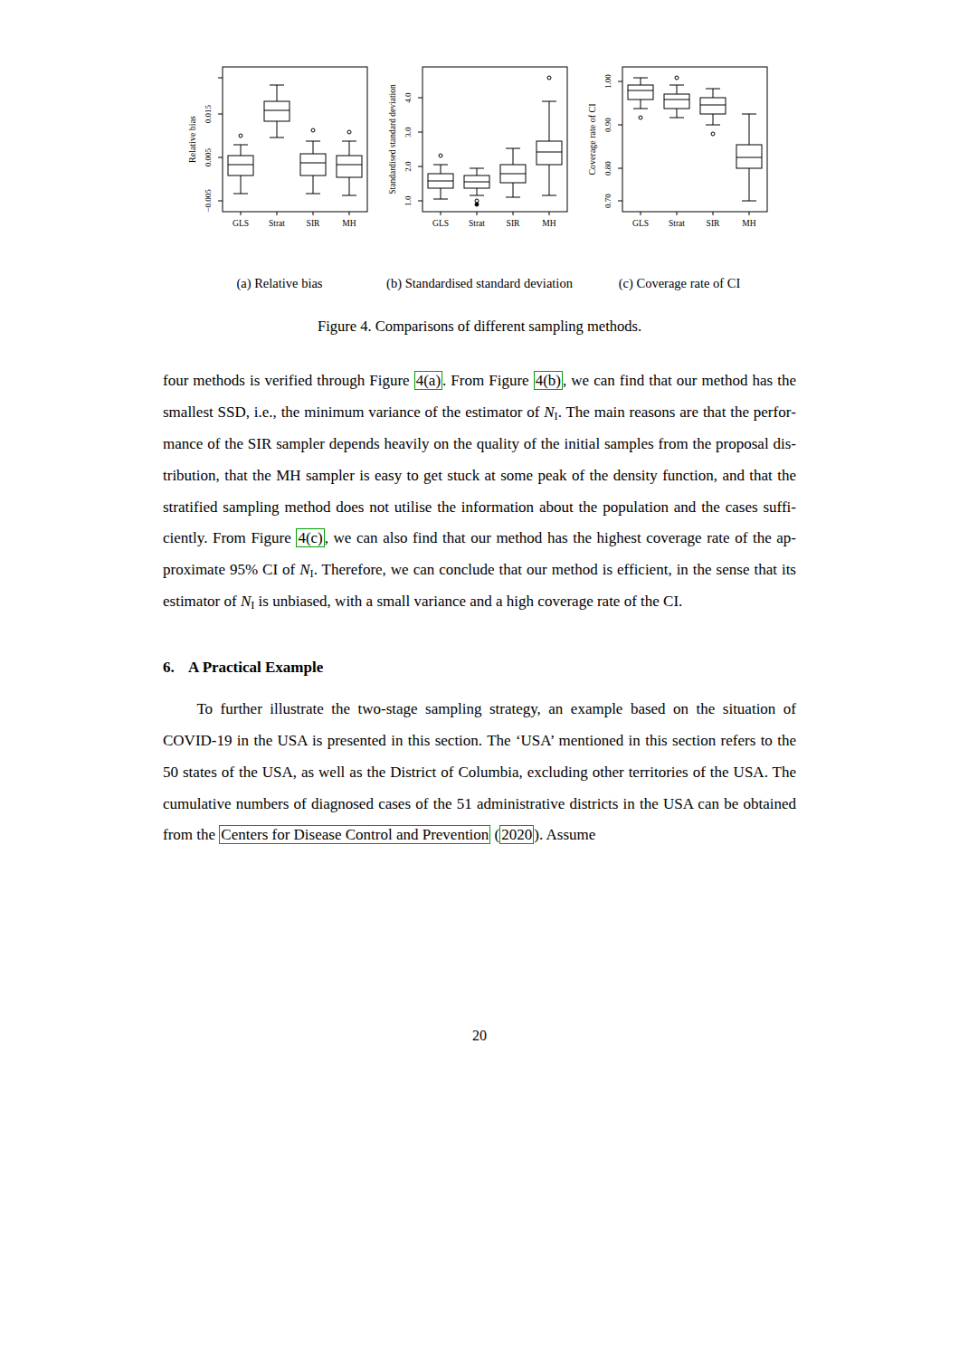−0.005 0.005 0.015 Relative bias GLS Strat SIR MH
1.0 2.0 3.0 4.0 Standardised standard deviation GLS Strat SIR MH
0.70 0.80 0.90 1.00 Coverage rate of CI GLS Strat SIR MH
(a) Relative bias
(b) Standardised standard deviation
(c) Coverage rate of CI
Figure 4. Comparisons of different sampling methods.
four methods is verified through Figure 4(a). From Figure 4(b), we can find that our method has the smallest SSD, i.e., the minimum variance of the estimator of NI. The main reasons are that the performance of the SIR sampler depends heavily on the quality of the initial samples from the proposal distribution, that the MH sampler is easy to get stuck at some peak of the density function, and that the stratified sampling method does not utilise the information about the population and the cases sufficiently. From Figure 4(c), we can also find that our method has the highest coverage rate of the approximate 95% CI of NI. Therefore, we can conclude that our method is efficient, in the sense that its estimator of NI is unbiased, with a small variance and a high coverage rate of the CI.
6. A Practical Example
To further illustrate the two-stage sampling strategy, an example based on the situation of COVID-19 in the USA is presented in this section. The ‘USA’ mentioned in this section refers to the 50 states of the USA, as well as the District of Columbia, excluding other territories of the USA. The cumulative numbers of diagnosed cases of the 51 administrative districts in the USA can be obtained from the Centers for Disease Control and Prevention (2020). Assume
20